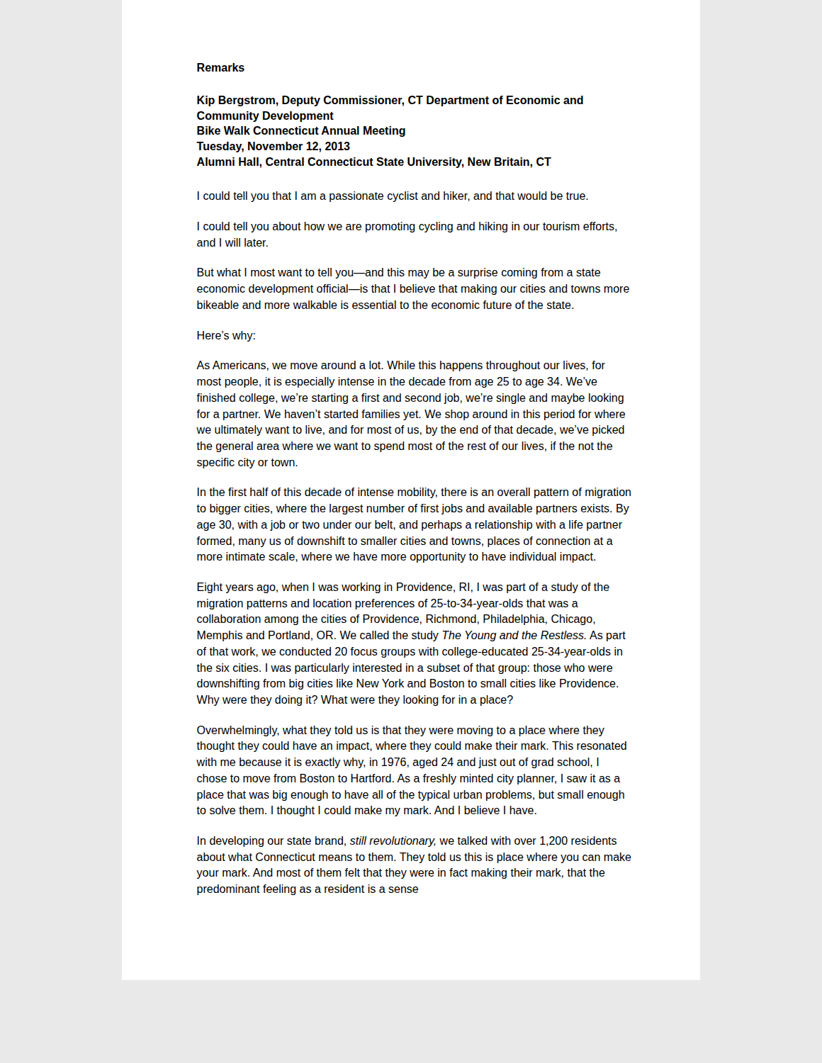Remarks
Kip Bergstrom, Deputy Commissioner, CT Department of Economic and Community Development
Bike Walk Connecticut Annual Meeting
Tuesday, November 12, 2013
Alumni Hall, Central Connecticut State University, New Britain, CT
I could tell you that I am a passionate cyclist and hiker, and that would be true.
I could tell you about how we are promoting cycling and hiking in our tourism efforts, and I will later.
But what I most want to tell you—and this may be a surprise coming from a state economic development official—is that I believe that making our cities and towns more bikeable and more walkable is essential to the economic future of the state.
Here’s why:
As Americans, we move around a lot. While this happens throughout our lives, for most people, it is especially intense in the decade from age 25 to age 34. We’ve finished college, we’re starting a first and second job, we’re single and maybe looking for a partner. We haven’t started families yet. We shop around in this period for where we ultimately want to live, and for most of us, by the end of that decade, we’ve picked the general area where we want to spend most of the rest of our lives, if the not the specific city or town.
In the first half of this decade of intense mobility, there is an overall pattern of migration to bigger cities, where the largest number of first jobs and available partners exists. By age 30, with a job or two under our belt, and perhaps a relationship with a life partner formed, many us of downshift to smaller cities and towns, places of connection at a more intimate scale, where we have more opportunity to have individual impact.
Eight years ago, when I was working in Providence, RI, I was part of a study of the migration patterns and location preferences of 25-to-34-year-olds that was a collaboration among the cities of Providence, Richmond, Philadelphia, Chicago, Memphis and Portland, OR. We called the study The Young and the Restless. As part of that work, we conducted 20 focus groups with college-educated 25-34-year-olds in the six cities. I was particularly interested in a subset of that group: those who were downshifting from big cities like New York and Boston to small cities like Providence. Why were they doing it? What were they looking for in a place?
Overwhelmingly, what they told us is that they were moving to a place where they thought they could have an impact, where they could make their mark. This resonated with me because it is exactly why, in 1976, aged 24 and just out of grad school, I chose to move from Boston to Hartford. As a freshly minted city planner, I saw it as a place that was big enough to have all of the typical urban problems, but small enough to solve them. I thought I could make my mark. And I believe I have.
In developing our state brand, still revolutionary, we talked with over 1,200 residents about what Connecticut means to them. They told us this is place where you can make your mark. And most of them felt that they were in fact making their mark, that the predominant feeling as a resident is a sense